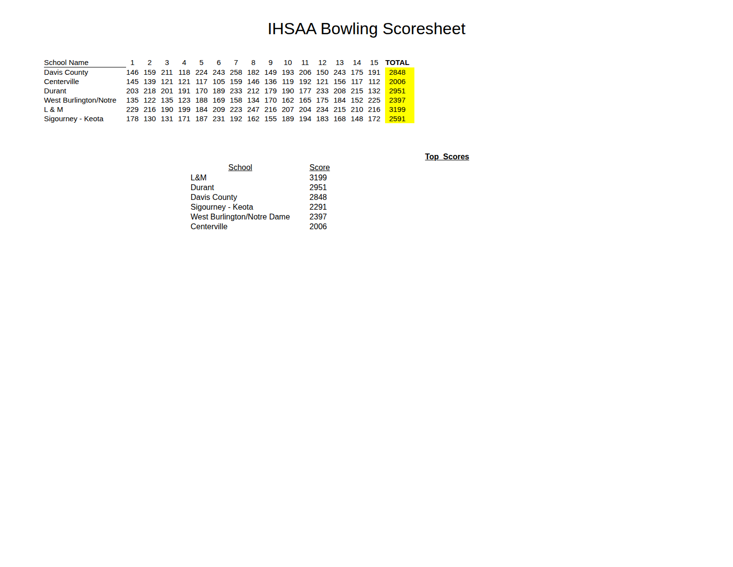IHSAA Bowling Scoresheet
| School Name | 1 | 2 | 3 | 4 | 5 | 6 | 7 | 8 | 9 | 10 | 11 | 12 | 13 | 14 | 15 | TOTAL |
| --- | --- | --- | --- | --- | --- | --- | --- | --- | --- | --- | --- | --- | --- | --- | --- | --- |
| Davis County | 146 | 159 | 211 | 118 | 224 | 243 | 258 | 182 | 149 | 193 | 206 | 150 | 243 | 175 | 191 | 2848 |
| Centerville | 145 | 139 | 121 | 121 | 117 | 105 | 159 | 146 | 136 | 119 | 192 | 121 | 156 | 117 | 112 | 2006 |
| Durant | 203 | 218 | 201 | 191 | 170 | 189 | 233 | 212 | 179 | 190 | 177 | 233 | 208 | 215 | 132 | 2951 |
| West Burlington/Notre | 135 | 122 | 135 | 123 | 188 | 169 | 158 | 134 | 170 | 162 | 165 | 175 | 184 | 152 | 225 | 2397 |
| L & M | 229 | 216 | 190 | 199 | 184 | 209 | 223 | 247 | 216 | 207 | 204 | 234 | 215 | 210 | 216 | 3199 |
| Sigourney - Keota | 178 | 130 | 131 | 171 | 187 | 231 | 192 | 162 | 155 | 189 | 194 | 183 | 168 | 148 | 172 | 2591 |
Top Scores
| School | Score |
| --- | --- |
| L&M | 3199 |
| Durant | 2951 |
| Davis County | 2848 |
| Sigourney - Keota | 2291 |
| West Burlington/Notre Dame | 2397 |
| Centerville | 2006 |